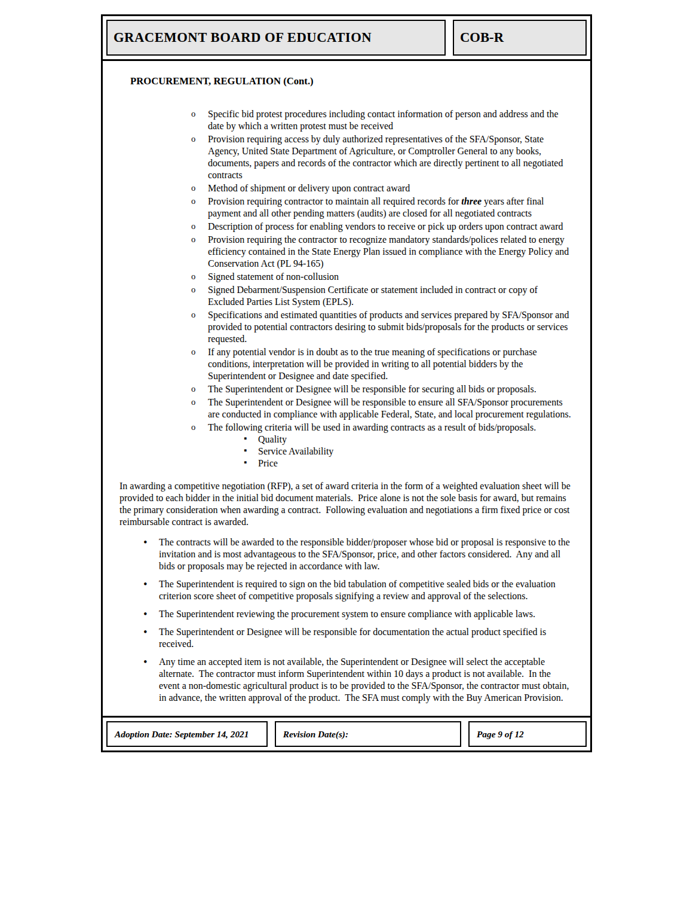GRACEMONT BOARD OF EDUCATION
COB-R
PROCUREMENT, REGULATION (Cont.)
Specific bid protest procedures including contact information of person and address and the date by which a written protest must be received
Provision requiring access by duly authorized representatives of the SFA/Sponsor, State Agency, United State Department of Agriculture, or Comptroller General to any books, documents, papers and records of the contractor which are directly pertinent to all negotiated contracts
Method of shipment or delivery upon contract award
Provision requiring contractor to maintain all required records for three years after final payment and all other pending matters (audits) are closed for all negotiated contracts
Description of process for enabling vendors to receive or pick up orders upon contract award
Provision requiring the contractor to recognize mandatory standards/polices related to energy efficiency contained in the State Energy Plan issued in compliance with the Energy Policy and Conservation Act (PL 94-165)
Signed statement of non-collusion
Signed Debarment/Suspension Certificate or statement included in contract or copy of Excluded Parties List System (EPLS).
Specifications and estimated quantities of products and services prepared by SFA/Sponsor and provided to potential contractors desiring to submit bids/proposals for the products or services requested.
If any potential vendor is in doubt as to the true meaning of specifications or purchase conditions, interpretation will be provided in writing to all potential bidders by the Superintendent or Designee and date specified.
The Superintendent or Designee will be responsible for securing all bids or proposals.
The Superintendent or Designee will be responsible to ensure all SFA/Sponsor procurements are conducted in compliance with applicable Federal, State, and local procurement regulations.
The following criteria will be used in awarding contracts as a result of bids/proposals.
Quality
Service Availability
Price
In awarding a competitive negotiation (RFP), a set of award criteria in the form of a weighted evaluation sheet will be provided to each bidder in the initial bid document materials. Price alone is not the sole basis for award, but remains the primary consideration when awarding a contract. Following evaluation and negotiations a firm fixed price or cost reimbursable contract is awarded.
The contracts will be awarded to the responsible bidder/proposer whose bid or proposal is responsive to the invitation and is most advantageous to the SFA/Sponsor, price, and other factors considered. Any and all bids or proposals may be rejected in accordance with law.
The Superintendent is required to sign on the bid tabulation of competitive sealed bids or the evaluation criterion score sheet of competitive proposals signifying a review and approval of the selections.
The Superintendent reviewing the procurement system to ensure compliance with applicable laws.
The Superintendent or Designee will be responsible for documentation the actual product specified is received.
Any time an accepted item is not available, the Superintendent or Designee will select the acceptable alternate. The contractor must inform Superintendent within 10 days a product is not available. In the event a non-domestic agricultural product is to be provided to the SFA/Sponsor, the contractor must obtain, in advance, the written approval of the product. The SFA must comply with the Buy American Provision.
Adoption Date: September 14, 2021
Revision Date(s):
Page 9 of 12